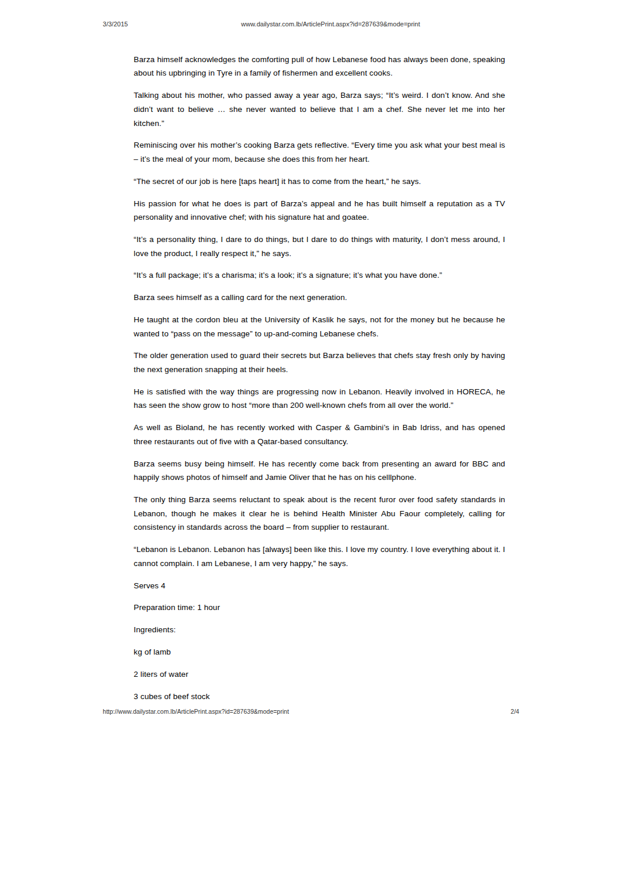3/3/2015 www.dailystar.com.lb/ArticlePrint.aspx?id=287639&mode=print
Barza himself acknowledges the comforting pull of how Lebanese food has always been done, speaking about his upbringing in Tyre in a family of fishermen and excellent cooks.
Talking about his mother, who passed away a year ago, Barza says; “It’s weird. I don’t know. And she didn’t want to believe … she never wanted to believe that I am a chef. She never let me into her kitchen.”
Reminiscing over his mother’s cooking Barza gets reflective. “Every time you ask what your best meal is – it’s the meal of your mom, because she does this from her heart.
“The secret of our job is here [taps heart] it has to come from the heart,” he says.
His passion for what he does is part of Barza’s appeal and he has built himself a reputation as a TV personality and innovative chef; with his signature hat and goatee.
“It’s a personality thing, I dare to do things, but I dare to do things with maturity, I don’t mess around, I love the product, I really respect it,” he says.
“It’s a full package; it’s a charisma; it’s a look; it’s a signature; it’s what you have done.”
Barza sees himself as a calling card for the next generation.
He taught at the cordon bleu at the University of Kaslik he says, not for the money but he because he wanted to “pass on the message” to up-and-coming Lebanese chefs.
The older generation used to guard their secrets but Barza believes that chefs stay fresh only by having the next generation snapping at their heels.
He is satisfied with the way things are progressing now in Lebanon. Heavily involved in HORECA, he has seen the show grow to host “more than 200 well-known chefs from all over the world.”
As well as Bioland, he has recently worked with Casper & Gambini’s in Bab Idriss, and has opened three restaurants out of five with a Qatar-based consultancy.
Barza seems busy being himself. He has recently come back from presenting an award for BBC and happily shows photos of himself and Jamie Oliver that he has on his celllphone.
The only thing Barza seems reluctant to speak about is the recent furor over food safety standards in Lebanon, though he makes it clear he is behind Health Minister Abu Faour completely, calling for consistency in standards across the board – from supplier to restaurant.
“Lebanon is Lebanon. Lebanon has [always] been like this. I love my country. I love everything about it. I cannot complain. I am Lebanese, I am very happy,” he says.
Serves 4
Preparation time: 1 hour
Ingredients:
kg of lamb
2 liters of water
3 cubes of beef stock
http://www.dailystar.com.lb/ArticlePrint.aspx?id=287639&mode=print 2/4